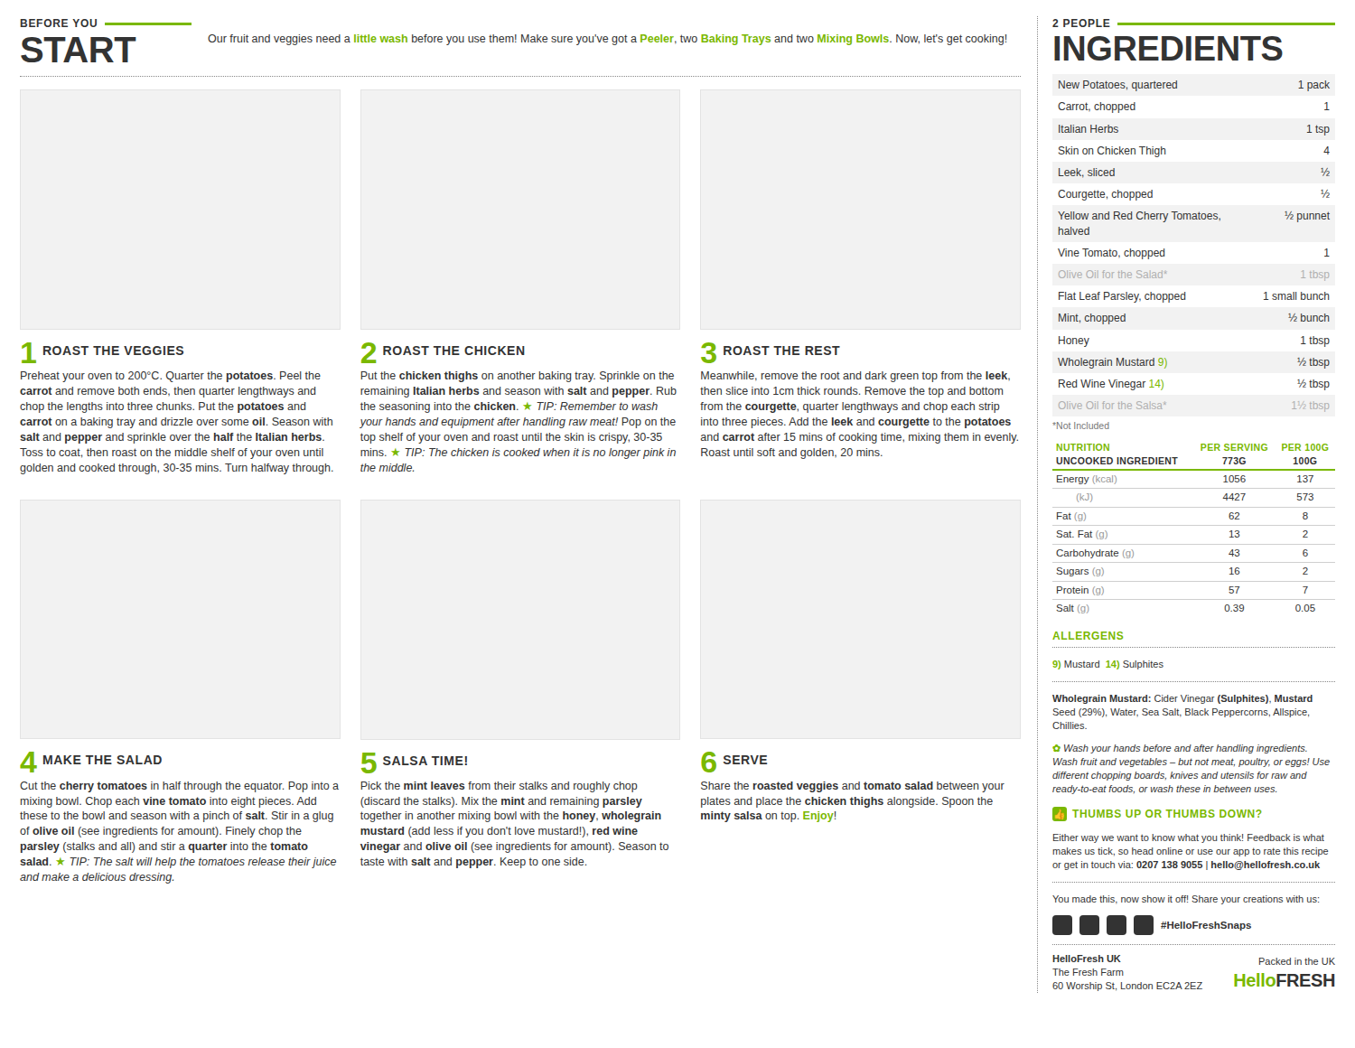Before you
START
Our fruit and veggies need a little wash before you use them! Make sure you've got a Peeler, two Baking Trays and two Mixing Bowls. Now, let's get cooking!
1
Roast the Veggies
Preheat your oven to 200°C. Quarter the potatoes. Peel the carrot and remove both ends, then quarter lengthways and chop the lengths into three chunks. Put the potatoes and carrot on a baking tray and drizzle over some oil. Season with salt and pepper and sprinkle over the half the Italian herbs. Toss to coat, then roast on the middle shelf of your oven until golden and cooked through, 30-35 mins. Turn halfway through.
2
Roast the Chicken
Put the chicken thighs on another baking tray. Sprinkle on the remaining Italian herbs and season with salt and pepper. Rub the seasoning into the chicken. ★ TIP: Remember to wash your hands and equipment after handling raw meat! Pop on the top shelf of your oven and roast until the skin is crispy, 30-35 mins. ★ TIP: The chicken is cooked when it is no longer pink in the middle.
3
Roast the Rest
Meanwhile, remove the root and dark green top from the leek, then slice into 1cm thick rounds. Remove the top and bottom from the courgette, quarter lengthways and chop each strip into three pieces. Add the leek and courgette to the potatoes and carrot after 15 mins of cooking time, mixing them in evenly. Roast until soft and golden, 20 mins.
4
Make the Salad
Cut the cherry tomatoes in half through the equator. Pop into a mixing bowl. Chop each vine tomato into eight pieces. Add these to the bowl and season with a pinch of salt. Stir in a glug of olive oil (see ingredients for amount). Finely chop the parsley (stalks and all) and stir a quarter into the tomato salad. ★ TIP: The salt will help the tomatoes release their juice and make a delicious dressing.
5
Salsa Time!
Pick the mint leaves from their stalks and roughly chop (discard the stalks). Mix the mint and remaining parsley together in another mixing bowl with the honey, wholegrain mustard (add less if you don't love mustard!), red wine vinegar and olive oil (see ingredients for amount). Season to taste with salt and pepper. Keep to one side.
6
Serve
Share the roasted veggies and tomato salad between your plates and place the chicken thighs alongside. Spoon the minty salsa on top. Enjoy!
2 People
INGREDIENTS
| New Potatoes, quartered | 1 pack |
| Carrot, chopped | 1 |
| Italian Herbs | 1 tsp |
| Skin on Chicken Thigh | 4 |
| Leek, sliced | ½ |
| Courgette, chopped | ½ |
| Yellow and Red Cherry Tomatoes, halved | ½ punnet |
| Vine Tomato, chopped | 1 |
| Olive Oil for the Salad* | 1 tbsp |
| Flat Leaf Parsley, chopped | 1 small bunch |
| Mint, chopped | ½ bunch |
| Honey | 1 tbsp |
| Wholegrain Mustard 9) | ½ tbsp |
| Red Wine Vinegar 14) | ½ tbsp |
| Olive Oil for the Salsa* | 1½ tbsp |
*Not Included
| Nutrition Uncooked Ingredient | Per Serving 773G | Per 100G 100G |
| --- | --- | --- |
| Energy (kcal) | 1056 | 137 |
| (kJ) | 4427 | 573 |
| Fat (g) | 62 | 8 |
| Sat. Fat (g) | 13 | 2 |
| Carbohydrate (g) | 43 | 6 |
| Sugars (g) | 16 | 2 |
| Protein (g) | 57 | 7 |
| Salt (g) | 0.39 | 0.05 |
Allergens
9) Mustard 14) Sulphites
Wholegrain Mustard: Cider Vinegar (Sulphites), Mustard Seed (29%), Water, Sea Salt, Black Peppercorns, Allspice, Chillies.
✿ Wash your hands before and after handling ingredients. Wash fruit and vegetables – but not meat, poultry, or eggs! Use different chopping boards, knives and utensils for raw and ready-to-eat foods, or wash these in between uses.
👍 Thumbs up or thumbs down?
Either way we want to know what you think! Feedback is what makes us tick, so head online or use our app to rate this recipe or get in touch via: 0207 138 9055 | hello@hellofresh.co.uk
You made this, now show it off! Share your creations with us:
#HelloFreshSnaps
HelloFresh UK
The Fresh Farm
60 Worship St, London EC2A 2EZ
Packed in the UK
HelloFRESH